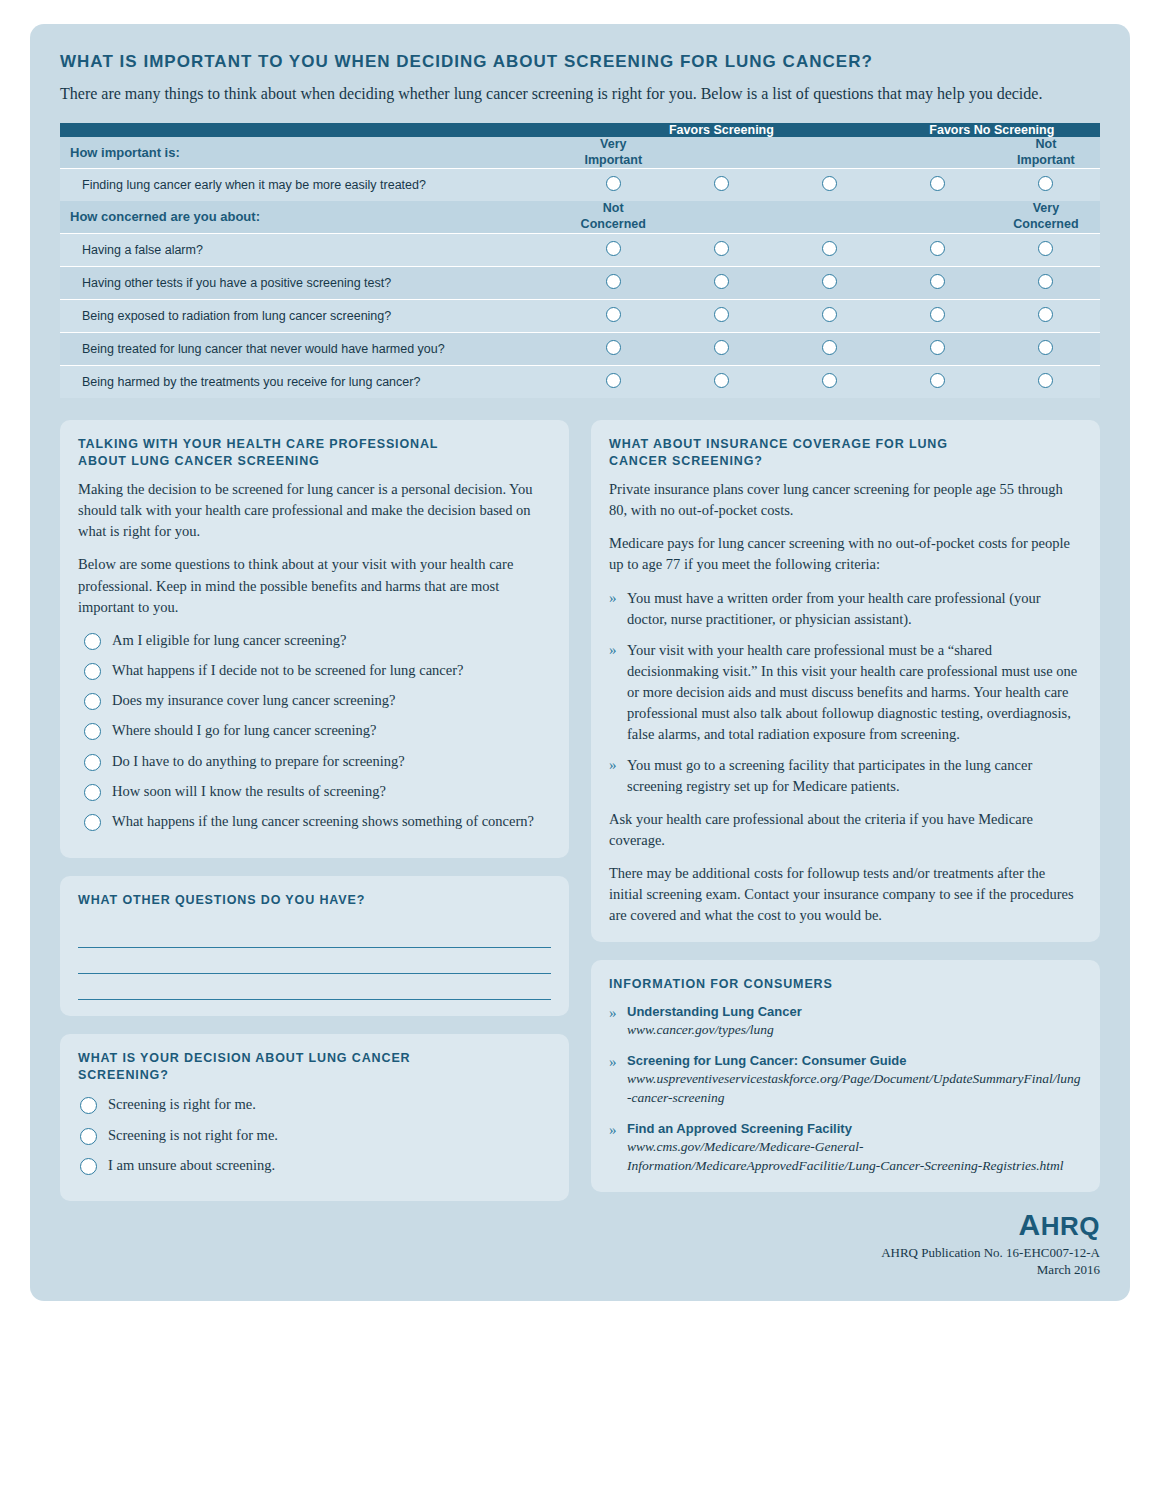What is important to you when deciding about screening for lung cancer?
There are many things to think about when deciding whether lung cancer screening is right for you. Below is a list of questions that may help you decide.
| | Favors Screening | Favors No Screening |
| --- | --- | --- |
| How important is: | Very Important | | | | Not Important |
| Finding lung cancer early when it may be more easily treated? | | | | | |
| How concerned are you about: | Not Concerned | | | | Very Concerned |
| Having a false alarm? | | | | | |
| Having other tests if you have a positive screening test? | | | | | |
| Being exposed to radiation from lung cancer screening? | | | | | |
| Being treated for lung cancer that never would have harmed you? | | | | | |
| Being harmed by the treatments you receive for lung cancer? | | | | | |
Talking with your health care professional
about lung cancer screening
Making the decision to be screened for lung cancer is a personal decision. You should talk with your health care professional and make the decision based on what is right for you.
Below are some questions to think about at your visit with your health care professional. Keep in mind the possible benefits and harms that are most important to you.
Am I eligible for lung cancer screening?
What happens if I decide not to be screened for lung cancer?
Does my insurance cover lung cancer screening?
Where should I go for lung cancer screening?
Do I have to do anything to prepare for screening?
How soon will I know the results of screening?
What happens if the lung cancer screening shows something of concern?
What other questions do you have?
What is your decision about lung cancer
screening?
Screening is right for me.
Screening is not right for me.
I am unsure about screening.
What about insurance coverage for lung
cancer screening?
Private insurance plans cover lung cancer screening for people age 55 through 80, with no out-of-pocket costs.
Medicare pays for lung cancer screening with no out-of-pocket costs for people up to age 77 if you meet the following criteria:
You must have a written order from your health care professional (your doctor, nurse practitioner, or physician assistant).
Your visit with your health care professional must be a “shared decisionmaking visit.” In this visit your health care professional must use one or more decision aids and must discuss benefits and harms. Your health care professional must also talk about followup diagnostic testing, overdiagnosis, false alarms, and total radiation exposure from screening.
You must go to a screening facility that participates in the lung cancer screening registry set up for Medicare patients.
Ask your health care professional about the criteria if you have Medicare coverage.
There may be additional costs for followup tests and/or treatments after the initial screening exam. Contact your insurance company to see if the procedures are covered and what the cost to you would be.
Information for consumers
Understanding Lung Cancer www.cancer.gov/types/lung
Screening for Lung Cancer: Consumer Guide www.uspreventiveservicestaskforce.org/Page/Document/UpdateSummaryFinal/lung-cancer-screening
Find an Approved Screening Facility www.cms.gov/Medicare/Medicare-General-Information/MedicareApprovedFacilitie/Lung-Cancer-Screening-Registries.html
AHRQ
AHRQ Publication No. 16-EHC007-12-A
March 2016